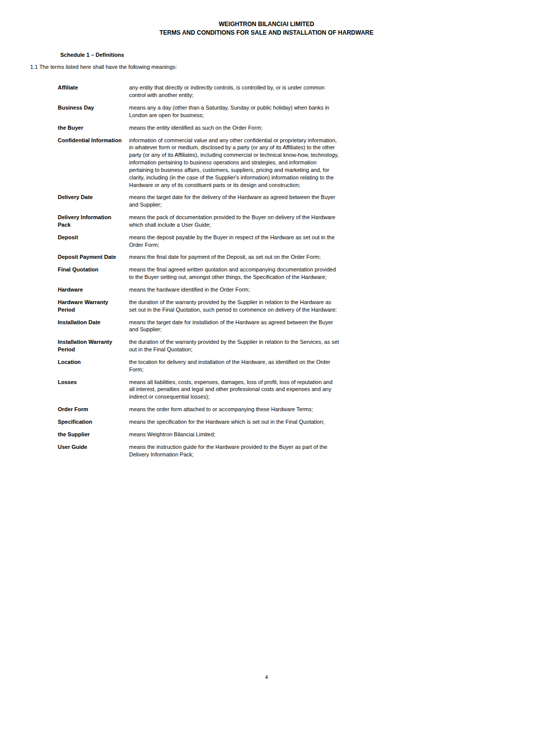WEIGHTRON BILANCIAI LIMITED
TERMS AND CONDITIONS FOR SALE AND INSTALLATION OF HARDWARE
Schedule 1 – Definitions
1.1 The terms listed here shall have the following meanings:
| Affiliate | any entity that directly or indirectly controls, is controlled by, or is under common control with another entity; |
| Business Day | means any a day (other than a Saturday, Sunday or public holiday) when banks in London are open for business; |
| the Buyer | means the entity identified as such on the Order Form; |
| Confidential Information | information of commercial value and any other confidential or proprietary information, in whatever form or medium, disclosed by a party (or any of its Affiliates) to the other party (or any of its Affiliates), including commercial or technical know-how, technology, information pertaining to business operations and strategies, and information pertaining to business affairs, customers, suppliers, pricing and marketing and, for clarity, including (in the case of the Supplier's information) information relating to the Hardware or any of its constituent parts or its design and construction; |
| Delivery Date | means the target date for the delivery of the Hardware as agreed between the Buyer and Supplier; |
| Delivery Information Pack | means the pack of documentation provided to the Buyer on delivery of the Hardware which shall include a User Guide; |
| Deposit | means the deposit payable by the Buyer in respect of the Hardware as set out in the Order Form; |
| Deposit Payment Date | means the final date for payment of the Deposit, as set out on the Order Form; |
| Final Quotation | means the final agreed written quotation and accompanying documentation provided to the Buyer setting out, amongst other things, the Specification of the Hardware; |
| Hardware | means the hardware identified in the Order Form; |
| Hardware Warranty Period | the duration of the warranty provided by the Supplier in relation to the Hardware as set out in the Final Quotation, such period to commence on delivery of the Hardware; |
| Installation Date | means the target date for installation of the Hardware as agreed between the Buyer and Supplier; |
| Installation Warranty Period | the duration of the warranty provided by the Supplier in relation to the Services, as set out in the Final Quotation; |
| Location | the location for delivery and installation of the Hardware, as identified on the Order Form; |
| Losses | means all liabilities, costs, expenses, damages, loss of profit, loss of reputation and all interest, penalties and legal and other professional costs and expenses and any indirect or consequential losses); |
| Order Form | means the order form attached to or accompanying these Hardware Terms; |
| Specification | means the specification for the Hardware which is set out in the Final Quotation; |
| the Supplier | means Weightron Bilanciai Limited; |
| User Guide | means the instruction guide for the Hardware provided to the Buyer as part of the Delivery Information Pack; |
4